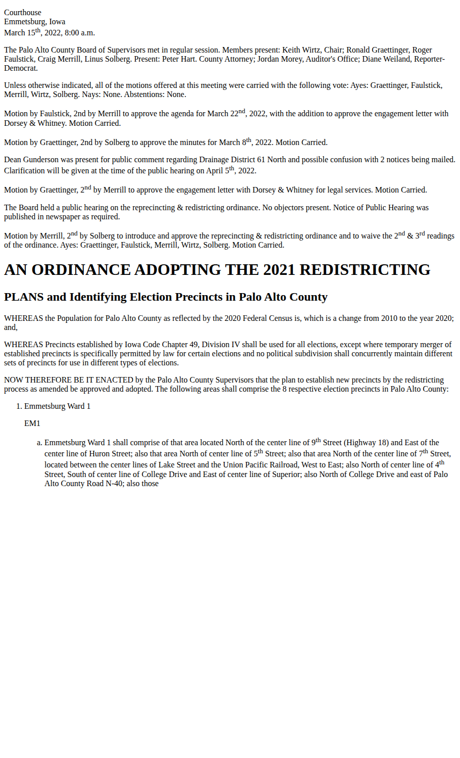Courthouse
Emmetsburg, Iowa
March 15th, 2022, 8:00 a.m.
The Palo Alto County Board of Supervisors met in regular session. Members present: Keith Wirtz, Chair; Ronald Graettinger, Roger Faulstick, Craig Merrill, Linus Solberg. Present: Peter Hart. County Attorney; Jordan Morey, Auditor's Office; Diane Weiland, Reporter-Democrat.
Unless otherwise indicated, all of the motions offered at this meeting were carried with the following vote: Ayes: Graettinger, Faulstick, Merrill, Wirtz, Solberg. Nays: None. Abstentions: None.
Motion by Faulstick, 2nd by Merrill to approve the agenda for March 22nd, 2022, with the addition to approve the engagement letter with Dorsey & Whitney. Motion Carried.
Motion by Graettinger, 2nd by Solberg to approve the minutes for March 8th, 2022. Motion Carried.
Dean Gunderson was present for public comment regarding Drainage District 61 North and possible confusion with 2 notices being mailed. Clarification will be given at the time of the public hearing on April 5th, 2022.
Motion by Graettinger, 2nd by Merrill to approve the engagement letter with Dorsey & Whitney for legal services. Motion Carried.
The Board held a public hearing on the reprecincting & redistricting ordinance. No objectors present. Notice of Public Hearing was published in newspaper as required.
Motion by Merrill, 2nd by Solberg to introduce and approve the reprecincting & redistricting ordinance and to waive the 2nd & 3rd readings of the ordinance. Ayes: Graettinger, Faulstick, Merrill, Wirtz, Solberg. Motion Carried.
AN ORDINANCE ADOPTING THE 2021 REDISTRICTING
PLANS and Identifying Election Precincts in Palo Alto County
WHEREAS the Population for Palo Alto County as reflected by the 2020 Federal Census is, which is a change from 2010 to the year 2020; and,
WHEREAS Precincts established by Iowa Code Chapter 49, Division IV shall be used for all elections, except where temporary merger of established precincts is specifically permitted by law for certain elections and no political subdivision shall concurrently maintain different sets of precincts for use in different types of elections.
NOW THEREFORE BE IT ENACTED by the Palo Alto County Supervisors that the plan to establish new precincts by the redistricting process as amended be approved and adopted. The following areas shall comprise the 8 respective election precincts in Palo Alto County:
Emmetsburg Ward 1
EM1
Emmetsburg Ward 1 shall comprise of that area located North of the center line of 9th Street (Highway 18) and East of the center line of Huron Street; also that area North of center line of 5th Street; also that area North of the center line of 7th Street, located between the center lines of Lake Street and the Union Pacific Railroad, West to East; also North of center line of 4th Street, South of center line of College Drive and East of center line of Superior; also North of College Drive and east of Palo Alto County Road N-40; also those